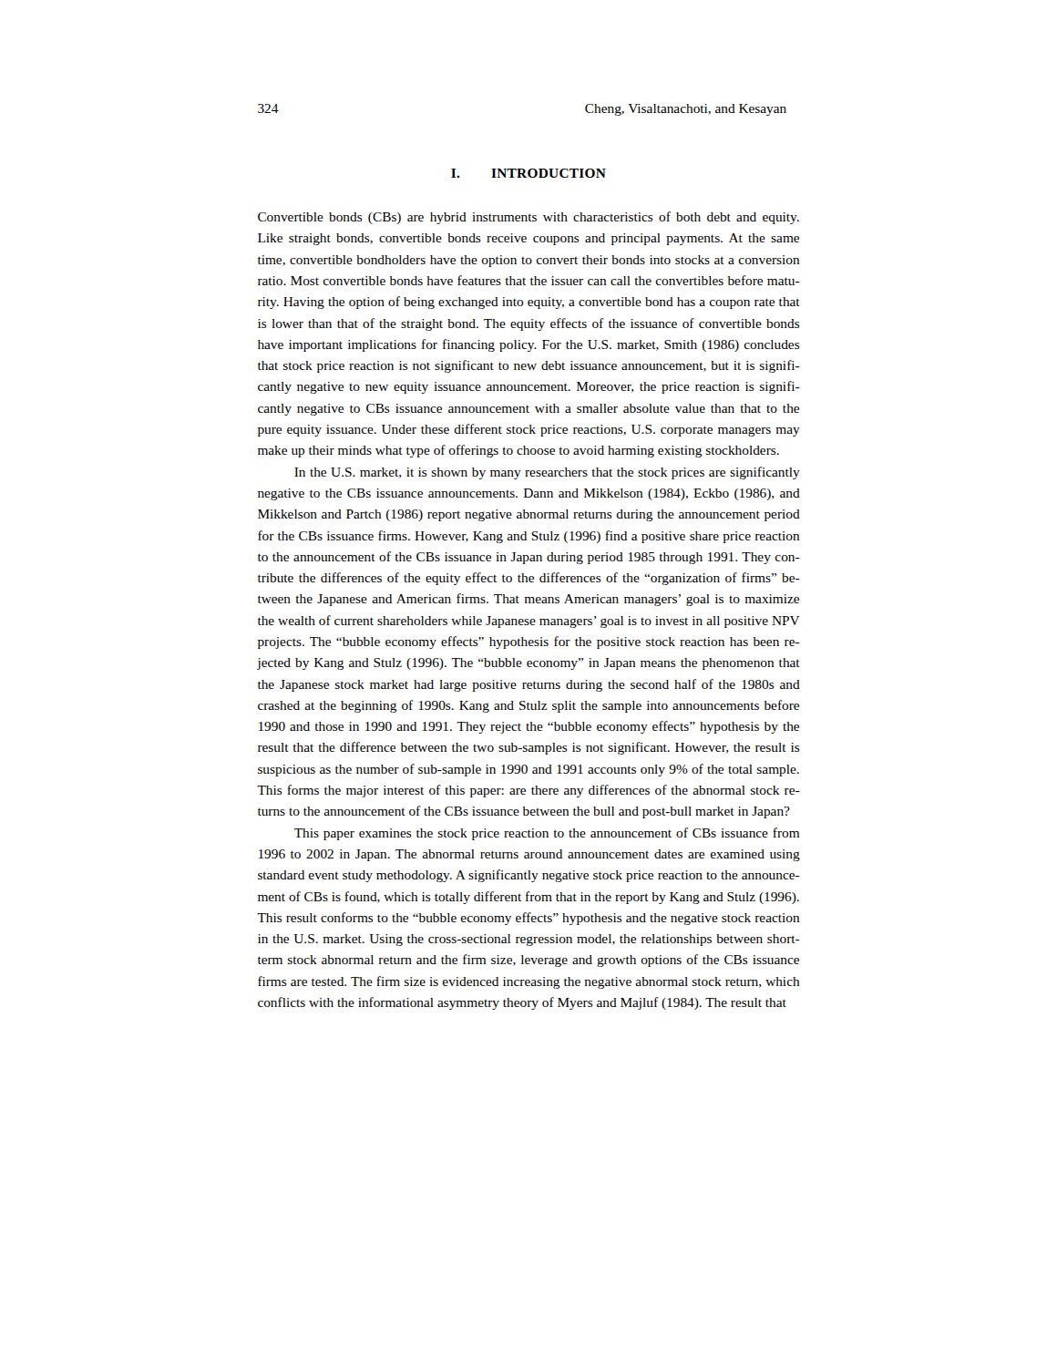324 Cheng, Visaltanachoti, and Kesayan
I. INTRODUCTION
Convertible bonds (CBs) are hybrid instruments with characteristics of both debt and equity. Like straight bonds, convertible bonds receive coupons and principal payments. At the same time, convertible bondholders have the option to convert their bonds into stocks at a conversion ratio. Most convertible bonds have features that the issuer can call the convertibles before maturity. Having the option of being exchanged into equity, a convertible bond has a coupon rate that is lower than that of the straight bond. The equity effects of the issuance of convertible bonds have important implications for financing policy. For the U.S. market, Smith (1986) concludes that stock price reaction is not significant to new debt issuance announcement, but it is significantly negative to new equity issuance announcement. Moreover, the price reaction is significantly negative to CBs issuance announcement with a smaller absolute value than that to the pure equity issuance. Under these different stock price reactions, U.S. corporate managers may make up their minds what type of offerings to choose to avoid harming existing stockholders.
In the U.S. market, it is shown by many researchers that the stock prices are significantly negative to the CBs issuance announcements. Dann and Mikkelson (1984), Eckbo (1986), and Mikkelson and Partch (1986) report negative abnormal returns during the announcement period for the CBs issuance firms. However, Kang and Stulz (1996) find a positive share price reaction to the announcement of the CBs issuance in Japan during period 1985 through 1991. They contribute the differences of the equity effect to the differences of the “organization of firms” between the Japanese and American firms. That means American managers’ goal is to maximize the wealth of current shareholders while Japanese managers’ goal is to invest in all positive NPV projects. The “bubble economy effects” hypothesis for the positive stock reaction has been rejected by Kang and Stulz (1996). The “bubble economy” in Japan means the phenomenon that the Japanese stock market had large positive returns during the second half of the 1980s and crashed at the beginning of 1990s. Kang and Stulz split the sample into announcements before 1990 and those in 1990 and 1991. They reject the “bubble economy effects” hypothesis by the result that the difference between the two sub-samples is not significant. However, the result is suspicious as the number of sub-sample in 1990 and 1991 accounts only 9% of the total sample. This forms the major interest of this paper: are there any differences of the abnormal stock returns to the announcement of the CBs issuance between the bull and post-bull market in Japan?
This paper examines the stock price reaction to the announcement of CBs issuance from 1996 to 2002 in Japan. The abnormal returns around announcement dates are examined using standard event study methodology. A significantly negative stock price reaction to the announcement of CBs is found, which is totally different from that in the report by Kang and Stulz (1996). This result conforms to the “bubble economy effects” hypothesis and the negative stock reaction in the U.S. market. Using the cross-sectional regression model, the relationships between short-term stock abnormal return and the firm size, leverage and growth options of the CBs issuance firms are tested. The firm size is evidenced increasing the negative abnormal stock return, which conflicts with the informational asymmetry theory of Myers and Majluf (1984). The result that